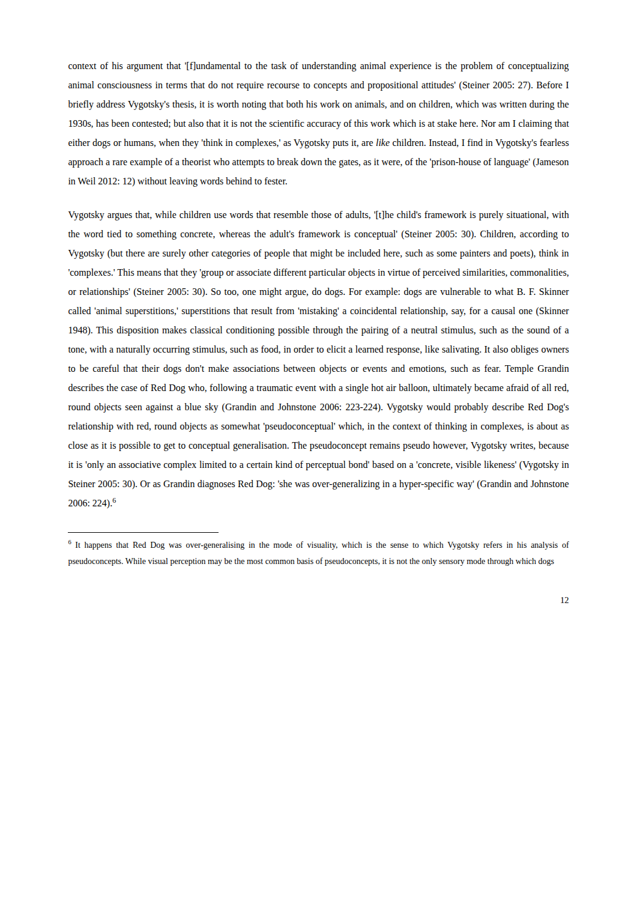context of his argument that '[f]undamental to the task of understanding animal experience is the problem of conceptualizing animal consciousness in terms that do not require recourse to concepts and propositional attitudes' (Steiner 2005: 27). Before I briefly address Vygotsky's thesis, it is worth noting that both his work on animals, and on children, which was written during the 1930s, has been contested; but also that it is not the scientific accuracy of this work which is at stake here. Nor am I claiming that either dogs or humans, when they 'think in complexes,' as Vygotsky puts it, are like children. Instead, I find in Vygotsky's fearless approach a rare example of a theorist who attempts to break down the gates, as it were, of the 'prison-house of language' (Jameson in Weil 2012: 12) without leaving words behind to fester.
Vygotsky argues that, while children use words that resemble those of adults, '[t]he child's framework is purely situational, with the word tied to something concrete, whereas the adult's framework is conceptual' (Steiner 2005: 30). Children, according to Vygotsky (but there are surely other categories of people that might be included here, such as some painters and poets), think in 'complexes.' This means that they 'group or associate different particular objects in virtue of perceived similarities, commonalities, or relationships' (Steiner 2005: 30). So too, one might argue, do dogs. For example: dogs are vulnerable to what B. F. Skinner called 'animal superstitions,' superstitions that result from 'mistaking' a coincidental relationship, say, for a causal one (Skinner 1948). This disposition makes classical conditioning possible through the pairing of a neutral stimulus, such as the sound of a tone, with a naturally occurring stimulus, such as food, in order to elicit a learned response, like salivating. It also obliges owners to be careful that their dogs don't make associations between objects or events and emotions, such as fear. Temple Grandin describes the case of Red Dog who, following a traumatic event with a single hot air balloon, ultimately became afraid of all red, round objects seen against a blue sky (Grandin and Johnstone 2006: 223-224). Vygotsky would probably describe Red Dog's relationship with red, round objects as somewhat 'pseudoconceptual' which, in the context of thinking in complexes, is about as close as it is possible to get to conceptual generalisation. The pseudoconcept remains pseudo however, Vygotsky writes, because it is 'only an associative complex limited to a certain kind of perceptual bond' based on a 'concrete, visible likeness' (Vygotsky in Steiner 2005: 30). Or as Grandin diagnoses Red Dog: 'she was over-generalizing in a hyper-specific way' (Grandin and Johnstone 2006: 224).6
6 It happens that Red Dog was over-generalising in the mode of visuality, which is the sense to which Vygotsky refers in his analysis of pseudoconcepts. While visual perception may be the most common basis of pseudoconcepts, it is not the only sensory mode through which dogs
12